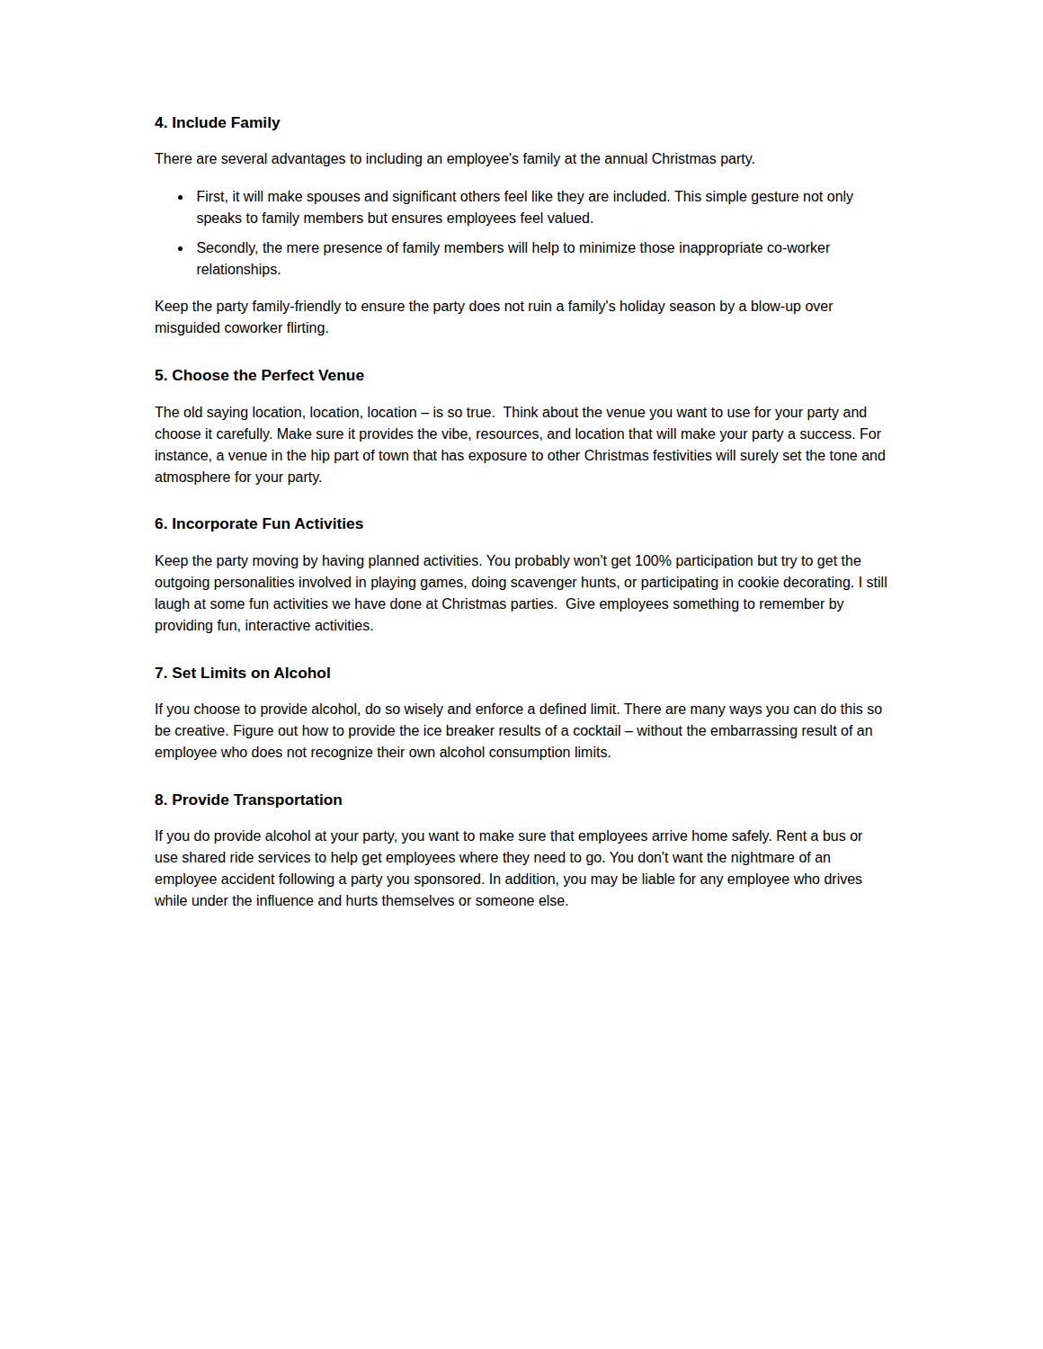4. Include Family
There are several advantages to including an employee's family at the annual Christmas party.
First, it will make spouses and significant others feel like they are included. This simple gesture not only speaks to family members but ensures employees feel valued.
Secondly, the mere presence of family members will help to minimize those inappropriate co-worker relationships.
Keep the party family-friendly to ensure the party does not ruin a family's holiday season by a blow-up over misguided coworker flirting.
5. Choose the Perfect Venue
The old saying location, location, location – is so true. Think about the venue you want to use for your party and choose it carefully. Make sure it provides the vibe, resources, and location that will make your party a success. For instance, a venue in the hip part of town that has exposure to other Christmas festivities will surely set the tone and atmosphere for your party.
6. Incorporate Fun Activities
Keep the party moving by having planned activities. You probably won't get 100% participation but try to get the outgoing personalities involved in playing games, doing scavenger hunts, or participating in cookie decorating. I still laugh at some fun activities we have done at Christmas parties. Give employees something to remember by providing fun, interactive activities.
7. Set Limits on Alcohol
If you choose to provide alcohol, do so wisely and enforce a defined limit. There are many ways you can do this so be creative. Figure out how to provide the ice breaker results of a cocktail – without the embarrassing result of an employee who does not recognize their own alcohol consumption limits.
8. Provide Transportation
If you do provide alcohol at your party, you want to make sure that employees arrive home safely. Rent a bus or use shared ride services to help get employees where they need to go. You don't want the nightmare of an employee accident following a party you sponsored. In addition, you may be liable for any employee who drives while under the influence and hurts themselves or someone else.